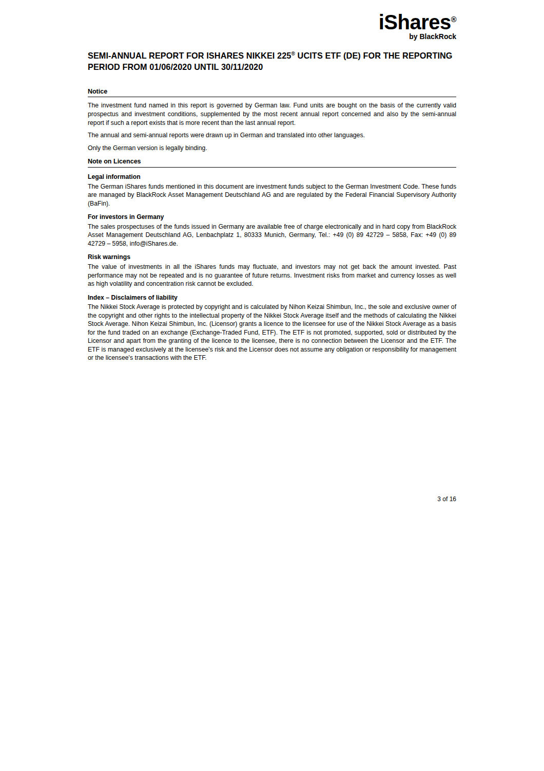iShares®
by BlackRock
SEMI-ANNUAL REPORT FOR ISHARES NIKKEI 225® UCITS ETF (DE) FOR THE REPORTING PERIOD FROM 01/06/2020 UNTIL 30/11/2020
Notice
The investment fund named in this report is governed by German law. Fund units are bought on the basis of the currently valid prospectus and investment conditions, supplemented by the most recent annual report concerned and also by the semi-annual report if such a report exists that is more recent than the last annual report.
The annual and semi-annual reports were drawn up in German and translated into other languages.
Only the German version is legally binding.
Note on Licences
Legal information
The German iShares funds mentioned in this document are investment funds subject to the German Investment Code. These funds are managed by BlackRock Asset Management Deutschland AG and are regulated by the Federal Financial Supervisory Authority (BaFin).
For investors in Germany
The sales prospectuses of the funds issued in Germany are available free of charge electronically and in hard copy from BlackRock Asset Management Deutschland AG, Lenbachplatz 1, 80333 Munich, Germany, Tel.: +49 (0) 89 42729 – 5858, Fax: +49 (0) 89 42729 – 5958, info@iShares.de.
Risk warnings
The value of investments in all the iShares funds may fluctuate, and investors may not get back the amount invested. Past performance may not be repeated and is no guarantee of future returns. Investment risks from market and currency losses as well as high volatility and concentration risk cannot be excluded.
Index – Disclaimers of liability
The Nikkei Stock Average is protected by copyright and is calculated by Nihon Keizai Shimbun, Inc., the sole and exclusive owner of the copyright and other rights to the intellectual property of the Nikkei Stock Average itself and the methods of calculating the Nikkei Stock Average. Nihon Keizai Shimbun, Inc. (Licensor) grants a licence to the licensee for use of the Nikkei Stock Average as a basis for the fund traded on an exchange (Exchange-Traded Fund, ETF). The ETF is not promoted, supported, sold or distributed by the Licensor and apart from the granting of the licence to the licensee, there is no connection between the Licensor and the ETF. The ETF is managed exclusively at the licensee's risk and the Licensor does not assume any obligation or responsibility for management or the licensee's transactions with the ETF.
3 of 16